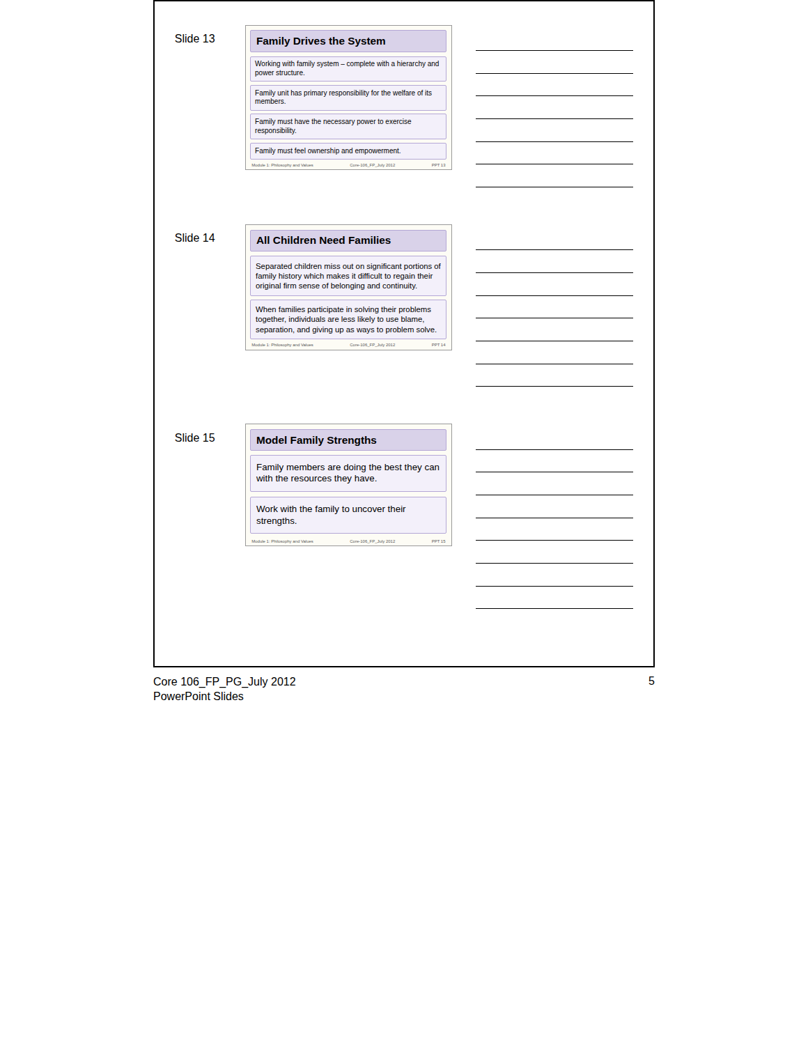Slide 13
Family Drives the System
Working with family system – complete with a hierarchy and power structure.
Family unit has primary responsibility for the welfare of its members.
Family must have the necessary power to exercise responsibility.
Family must feel ownership and empowerment.
Module 1: Philosophy and Values Core-106_FP_July 2012 PPT 13
Slide 14
All Children Need Families
Separated children miss out on significant portions of family history which makes it difficult to regain their original firm sense of belonging and continuity.
When families participate in solving their problems together, individuals are less likely to use blame, separation, and giving up as ways to problem solve.
Module 1: Philosophy and Values Core-106_FP_July 2012 PPT 14
Slide 15
Model Family Strengths
Family members are doing the best they can with the resources they have.
Work with the family to uncover their strengths.
Module 1: Philosophy and Values Core-106_FP_July 2012 PPT 15
Core 106_FP_PG_July 2012
PowerPoint Slides
5